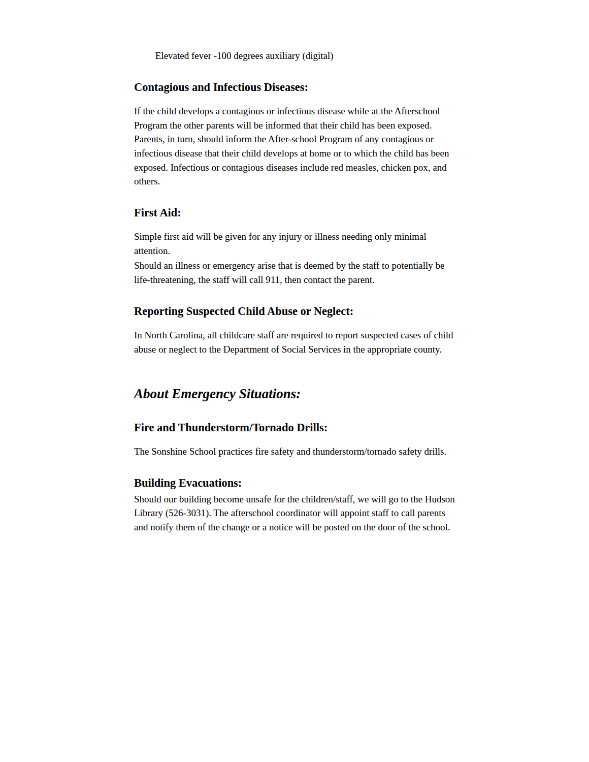Elevated fever -100 degrees auxiliary (digital)
Contagious and Infectious Diseases:
If the child develops a contagious or infectious disease while at the Afterschool Program the other parents will be informed that their child has been exposed. Parents, in turn, should inform the After-school Program of any contagious or infectious disease that their child develops at home or to which the child has been exposed. Infectious or contagious diseases include red measles, chicken pox, and others.
First Aid:
Simple first aid will be given for any injury or illness needing only minimal attention.
Should an illness or emergency arise that is deemed by the staff to potentially be life-threatening, the staff will call 911, then contact the parent.
Reporting Suspected Child Abuse or Neglect:
In North Carolina, all childcare staff are required to report suspected cases of child abuse or neglect to the Department of Social Services in the appropriate county.
About Emergency Situations:
Fire and Thunderstorm/Tornado Drills:
The Sonshine School practices fire safety and thunderstorm/tornado safety drills.
Building Evacuations:
Should our building become unsafe for the children/staff, we will go to the Hudson Library (526-3031). The afterschool coordinator will appoint staff to call parents and notify them of the change or a notice will be posted on the door of the school.